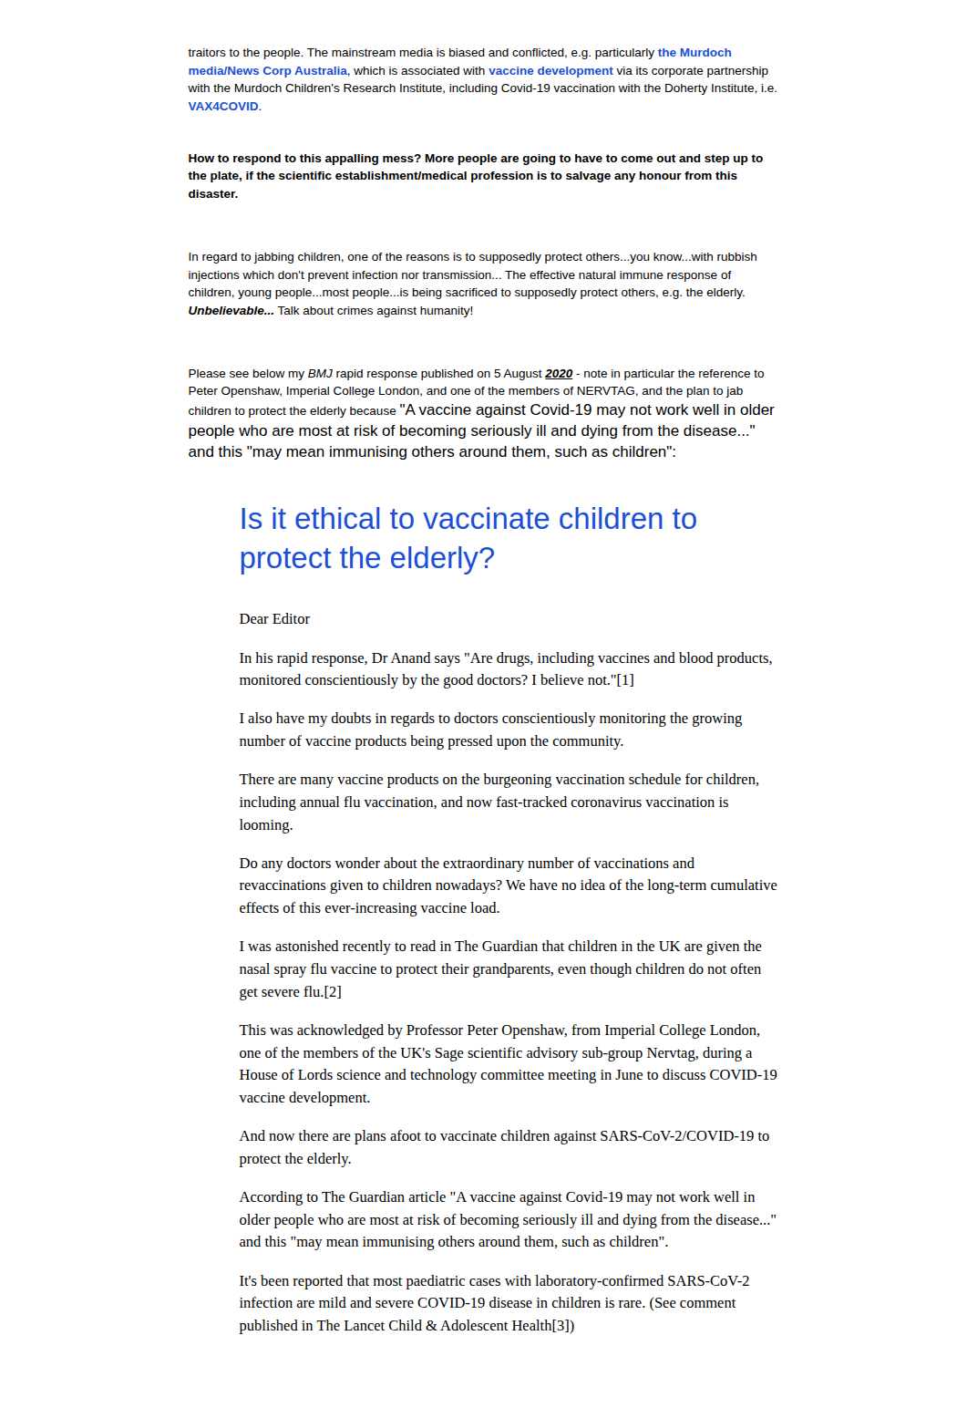traitors to the people. The mainstream media is biased and conflicted, e.g. particularly the Murdoch media/News Corp Australia, which is associated with vaccine development via its corporate partnership with the Murdoch Children's Research Institute, including Covid-19 vaccination with the Doherty Institute, i.e. VAX4COVID.
How to respond to this appalling mess? More people are going to have to come out and step up to the plate, if the scientific establishment/medical profession is to salvage any honour from this disaster.
In regard to jabbing children, one of the reasons is to supposedly protect others...you know...with rubbish injections which don't prevent infection nor transmission... The effective natural immune response of children, young people...most people...is being sacrificed to supposedly protect others, e.g. the elderly. Unbelievable... Talk about crimes against humanity!
Please see below my BMJ rapid response published on 5 August 2020 - note in particular the reference to Peter Openshaw, Imperial College London, and one of the members of NERVTAG, and the plan to jab children to protect the elderly because "A vaccine against Covid-19 may not work well in older people who are most at risk of becoming seriously ill and dying from the disease..." and this "may mean immunising others around them, such as children":
Is it ethical to vaccinate children to protect the elderly?
Dear Editor
In his rapid response, Dr Anand says "Are drugs, including vaccines and blood products, monitored conscientiously by the good doctors? I believe not."[1]
I also have my doubts in regards to doctors conscientiously monitoring the growing number of vaccine products being pressed upon the community.
There are many vaccine products on the burgeoning vaccination schedule for children, including annual flu vaccination, and now fast-tracked coronavirus vaccination is looming.
Do any doctors wonder about the extraordinary number of vaccinations and revaccinations given to children nowadays? We have no idea of the long-term cumulative effects of this ever-increasing vaccine load.
I was astonished recently to read in The Guardian that children in the UK are given the nasal spray flu vaccine to protect their grandparents, even though children do not often get severe flu.[2]
This was acknowledged by Professor Peter Openshaw, from Imperial College London, one of the members of the UK's Sage scientific advisory sub-group Nervtag, during a House of Lords science and technology committee meeting in June to discuss COVID-19 vaccine development.
And now there are plans afoot to vaccinate children against SARS-CoV-2/COVID-19 to protect the elderly.
According to The Guardian article "A vaccine against Covid-19 may not work well in older people who are most at risk of becoming seriously ill and dying from the disease..." and this "may mean immunising others around them, such as children".
It's been reported that most paediatric cases with laboratory-confirmed SARS-CoV-2 infection are mild and severe COVID-19 disease in children is rare. (See comment published in The Lancet Child & Adolescent Health[3])